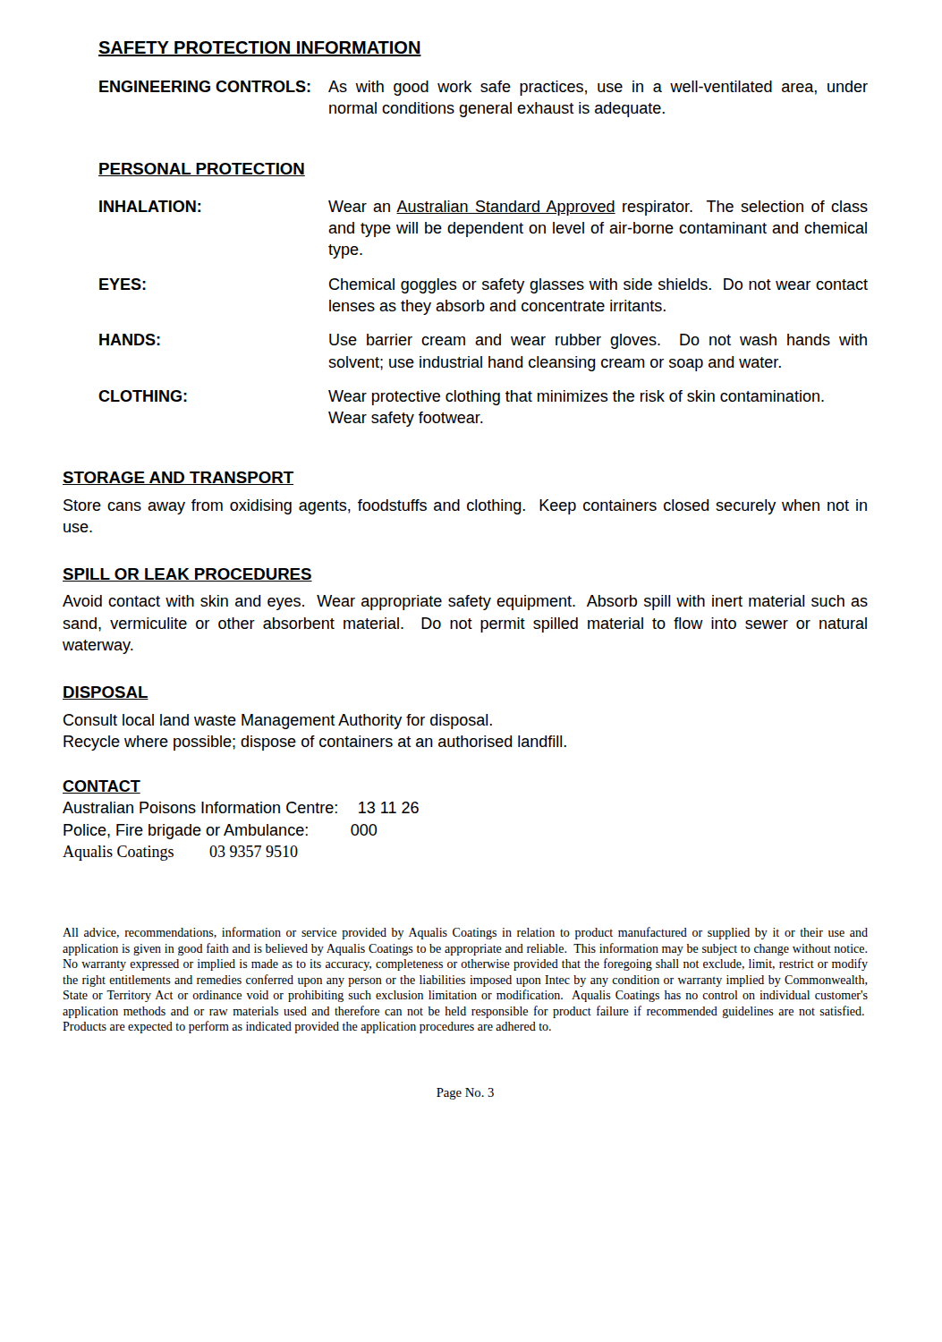SAFETY PROTECTION INFORMATION
| ENGINEERING CONTROLS: | As with good work safe practices, use in a well-ventilated area, under normal conditions general exhaust is adequate. |
PERSONAL PROTECTION
| INHALATION: | Wear an Australian Standard Approved respirator. The selection of class and type will be dependent on level of air-borne contaminant and chemical type. |
| EYES: | Chemical goggles or safety glasses with side shields. Do not wear contact lenses as they absorb and concentrate irritants. |
| HANDS: | Use barrier cream and wear rubber gloves. Do not wash hands with solvent; use industrial hand cleansing cream or soap and water. |
| CLOTHING: | Wear protective clothing that minimizes the risk of skin contamination. Wear safety footwear. |
STORAGE AND TRANSPORT
Store cans away from oxidising agents, foodstuffs and clothing. Keep containers closed securely when not in use.
SPILL OR LEAK PROCEDURES
Avoid contact with skin and eyes. Wear appropriate safety equipment. Absorb spill with inert material such as sand, vermiculite or other absorbent material. Do not permit spilled material to flow into sewer or natural waterway.
DISPOSAL
Consult local land waste Management Authority for disposal.
Recycle where possible; dispose of containers at an authorised landfill.
CONTACT
Australian Poisons Information Centre: 13 11 26
Police, Fire brigade or Ambulance: 000
Aqualis Coatings 03 9357 9510
All advice, recommendations, information or service provided by Aqualis Coatings in relation to product manufactured or supplied by it or their use and application is given in good faith and is believed by Aqualis Coatings to be appropriate and reliable. This information may be subject to change without notice. No warranty expressed or implied is made as to its accuracy, completeness or otherwise provided that the foregoing shall not exclude, limit, restrict or modify the right entitlements and remedies conferred upon any person or the liabilities imposed upon Intec by any condition or warranty implied by Commonwealth, State or Territory Act or ordinance void or prohibiting such exclusion limitation or modification. Aqualis Coatings has no control on individual customer's application methods and or raw materials used and therefore can not be held responsible for product failure if recommended guidelines are not satisfied. Products are expected to perform as indicated provided the application procedures are adhered to.
Page No. 3